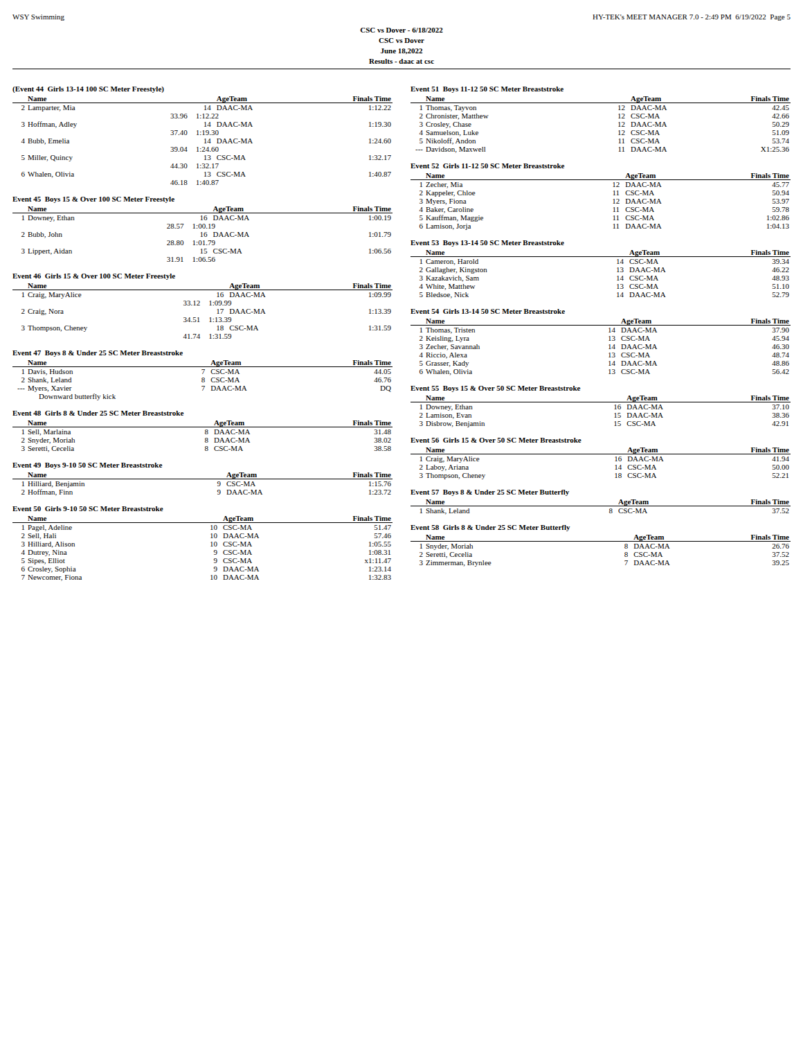WSY Swimming
HY-TEK's MEET MANAGER 7.0 - 2:49 PM 6/19/2022 Page 5
CSC vs Dover - 6/18/2022
CSC vs Dover
June 18,2022
Results - daac at csc
(Event 44 Girls 13-14 100 SC Meter Freestyle)
| | Name | | AgeTeam | Finals Time |
| --- | --- | --- | --- | --- |
| 2 | Lamparter, Mia | 14 | DAAC-MA | 1:12.22 |
| | 33.96 | 1:12.22 | |
| 3 | Hoffman, Adley | 14 | DAAC-MA | 1:19.30 |
| | 37.40 | 1:19.30 | |
| 4 | Bubb, Emelia | 14 | DAAC-MA | 1:24.60 |
| | 39.04 | 1:24.60 | |
| 5 | Miller, Quincy | 13 | CSC-MA | 1:32.17 |
| | 44.30 | 1:32.17 | |
| 6 | Whalen, Olivia | 13 | CSC-MA | 1:40.87 |
| | 46.18 | 1:40.87 | |
Event 45 Boys 15 & Over 100 SC Meter Freestyle
| | Name | | AgeTeam | Finals Time |
| --- | --- | --- | --- | --- |
| 1 | Downey, Ethan | 16 | DAAC-MA | 1:00.19 |
| | 28.57 | 1:00.19 | |
| 2 | Bubb, John | 16 | DAAC-MA | 1:01.79 |
| | 28.80 | 1:01.79 | |
| 3 | Lippert, Aidan | 15 | CSC-MA | 1:06.56 |
| | 31.91 | 1:06.56 | |
Event 46 Girls 15 & Over 100 SC Meter Freestyle
| | Name | | AgeTeam | Finals Time |
| --- | --- | --- | --- | --- |
| 1 | Craig, MaryAlice | 16 | DAAC-MA | 1:09.99 |
| | 33.12 | 1:09.99 | |
| 2 | Craig, Nora | 17 | DAAC-MA | 1:13.39 |
| | 34.51 | 1:13.39 | |
| 3 | Thompson, Cheney | 18 | CSC-MA | 1:31.59 |
| | 41.74 | 1:31.59 | |
Event 47 Boys 8 & Under 25 SC Meter Breaststroke
| | Name | | AgeTeam | Finals Time |
| --- | --- | --- | --- | --- |
| 1 | Davis, Hudson | 7 | CSC-MA | 44.05 |
| 2 | Shank, Leland | 8 | CSC-MA | 46.76 |
| --- | Myers, Xavier | 7 | DAAC-MA | DQ |
| | Downward butterfly kick |
Event 48 Girls 8 & Under 25 SC Meter Breaststroke
| | Name | | AgeTeam | Finals Time |
| --- | --- | --- | --- | --- |
| 1 | Sell, Marlaina | 8 | DAAC-MA | 31.48 |
| 2 | Snyder, Moriah | 8 | DAAC-MA | 38.02 |
| 3 | Seretti, Cecelia | 8 | CSC-MA | 38.58 |
Event 49 Boys 9-10 50 SC Meter Breaststroke
| | Name | | AgeTeam | Finals Time |
| --- | --- | --- | --- | --- |
| 1 | Hilliard, Benjamin | 9 | CSC-MA | 1:15.76 |
| 2 | Hoffman, Finn | 9 | DAAC-MA | 1:23.72 |
Event 50 Girls 9-10 50 SC Meter Breaststroke
| | Name | | AgeTeam | Finals Time |
| --- | --- | --- | --- | --- |
| 1 | Pagel, Adeline | 10 | CSC-MA | 51.47 |
| 2 | Sell, Hali | 10 | DAAC-MA | 57.46 |
| 3 | Hilliard, Alison | 10 | CSC-MA | 1:05.55 |
| 4 | Dutrey, Nina | 9 | CSC-MA | 1:08.31 |
| 5 | Sipes, Elliot | 9 | CSC-MA | x1:11.47 |
| 6 | Crosley, Sophia | 9 | DAAC-MA | 1:23.14 |
| 7 | Newcomer, Fiona | 10 | DAAC-MA | 1:32.83 |
Event 51 Boys 11-12 50 SC Meter Breaststroke
| | Name | | AgeTeam | Finals Time |
| --- | --- | --- | --- | --- |
| 1 | Thomas, Tayvon | 12 | DAAC-MA | 42.45 |
| 2 | Chronister, Matthew | 12 | CSC-MA | 42.66 |
| 3 | Crosley, Chase | 12 | DAAC-MA | 50.29 |
| 4 | Samuelson, Luke | 12 | CSC-MA | 51.09 |
| 5 | Nikoloff, Andon | 11 | CSC-MA | 53.74 |
| --- | Davidson, Maxwell | 11 | DAAC-MA | X1:25.36 |
Event 52 Girls 11-12 50 SC Meter Breaststroke
| | Name | | AgeTeam | Finals Time |
| --- | --- | --- | --- | --- |
| 1 | Zecher, Mia | 12 | DAAC-MA | 45.77 |
| 2 | Kappeler, Chloe | 11 | CSC-MA | 50.94 |
| 3 | Myers, Fiona | 12 | DAAC-MA | 53.97 |
| 4 | Baker, Caroline | 11 | CSC-MA | 59.78 |
| 5 | Kauffman, Maggie | 11 | CSC-MA | 1:02.86 |
| 6 | Lamison, Jorja | 11 | DAAC-MA | 1:04.13 |
Event 53 Boys 13-14 50 SC Meter Breaststroke
| | Name | | AgeTeam | Finals Time |
| --- | --- | --- | --- | --- |
| 1 | Cameron, Harold | 14 | CSC-MA | 39.34 |
| 2 | Gallagher, Kingston | 13 | DAAC-MA | 46.22 |
| 3 | Kazakavich, Sam | 14 | CSC-MA | 48.93 |
| 4 | White, Matthew | 13 | CSC-MA | 51.10 |
| 5 | Bledsoe, Nick | 14 | DAAC-MA | 52.79 |
Event 54 Girls 13-14 50 SC Meter Breaststroke
| | Name | | AgeTeam | Finals Time |
| --- | --- | --- | --- | --- |
| 1 | Thomas, Tristen | 14 | DAAC-MA | 37.90 |
| 2 | Keisling, Lyra | 13 | CSC-MA | 45.94 |
| 3 | Zecher, Savannah | 14 | DAAC-MA | 46.30 |
| 4 | Riccio, Alexa | 13 | CSC-MA | 48.74 |
| 5 | Grasser, Kady | 14 | DAAC-MA | 48.86 |
| 6 | Whalen, Olivia | 13 | CSC-MA | 56.42 |
Event 55 Boys 15 & Over 50 SC Meter Breaststroke
| | Name | | AgeTeam | Finals Time |
| --- | --- | --- | --- | --- |
| 1 | Downey, Ethan | 16 | DAAC-MA | 37.10 |
| 2 | Lamison, Evan | 15 | DAAC-MA | 38.36 |
| 3 | Disbrow, Benjamin | 15 | CSC-MA | 42.91 |
Event 56 Girls 15 & Over 50 SC Meter Breaststroke
| | Name | | AgeTeam | Finals Time |
| --- | --- | --- | --- | --- |
| 1 | Craig, MaryAlice | 16 | DAAC-MA | 41.94 |
| 2 | Laboy, Ariana | 14 | CSC-MA | 50.00 |
| 3 | Thompson, Cheney | 18 | CSC-MA | 52.21 |
Event 57 Boys 8 & Under 25 SC Meter Butterfly
| | Name | | AgeTeam | Finals Time |
| --- | --- | --- | --- | --- |
| 1 | Shank, Leland | 8 | CSC-MA | 37.52 |
Event 58 Girls 8 & Under 25 SC Meter Butterfly
| | Name | | AgeTeam | Finals Time |
| --- | --- | --- | --- | --- |
| 1 | Snyder, Moriah | 8 | DAAC-MA | 26.76 |
| 2 | Seretti, Cecelia | 8 | CSC-MA | 37.52 |
| 3 | Zimmerman, Brynlee | 7 | DAAC-MA | 39.25 |